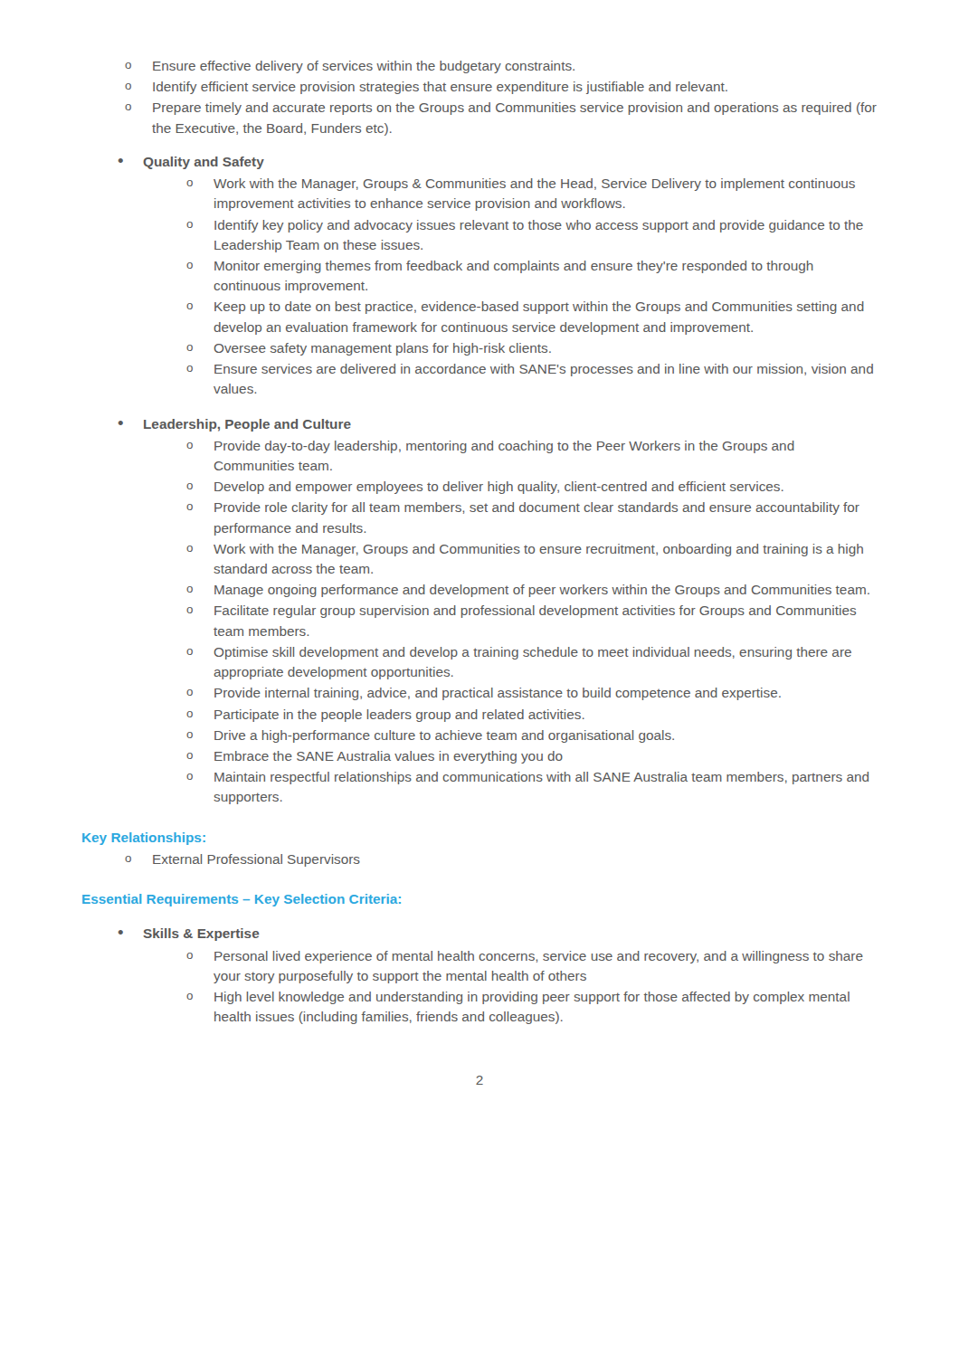Ensure effective delivery of services within the budgetary constraints.
Identify efficient service provision strategies that ensure expenditure is justifiable and relevant.
Prepare timely and accurate reports on the Groups and Communities service provision and operations as required (for the Executive, the Board, Funders etc).
Quality and Safety
Work with the Manager, Groups & Communities and the Head, Service Delivery to implement continuous improvement activities to enhance service provision and workflows.
Identify key policy and advocacy issues relevant to those who access support and provide guidance to the Leadership Team on these issues.
Monitor emerging themes from feedback and complaints and ensure they're responded to through continuous improvement.
Keep up to date on best practice, evidence-based support within the Groups and Communities setting and develop an evaluation framework for continuous service development and improvement.
Oversee safety management plans for high-risk clients.
Ensure services are delivered in accordance with SANE's processes and in line with our mission, vision and values.
Leadership, People and Culture
Provide day-to-day leadership, mentoring and coaching to the Peer Workers in the Groups and Communities team.
Develop and empower employees to deliver high quality, client-centred and efficient services.
Provide role clarity for all team members, set and document clear standards and ensure accountability for performance and results.
Work with the Manager, Groups and Communities to ensure recruitment, onboarding and training is a high standard across the team.
Manage ongoing performance and development of peer workers within the Groups and Communities team.
Facilitate regular group supervision and professional development activities for Groups and Communities team members.
Optimise skill development and develop a training schedule to meet individual needs, ensuring there are appropriate development opportunities.
Provide internal training, advice, and practical assistance to build competence and expertise.
Participate in the people leaders group and related activities.
Drive a high-performance culture to achieve team and organisational goals.
Embrace the SANE Australia values in everything you do
Maintain respectful relationships and communications with all SANE Australia team members, partners and supporters.
Key Relationships:
External Professional Supervisors
Essential Requirements – Key Selection Criteria:
Skills & Expertise
Personal lived experience of mental health concerns, service use and recovery, and a willingness to share your story purposefully to support the mental health of others
High level knowledge and understanding in providing peer support for those affected by complex mental health issues (including families, friends and colleagues).
2